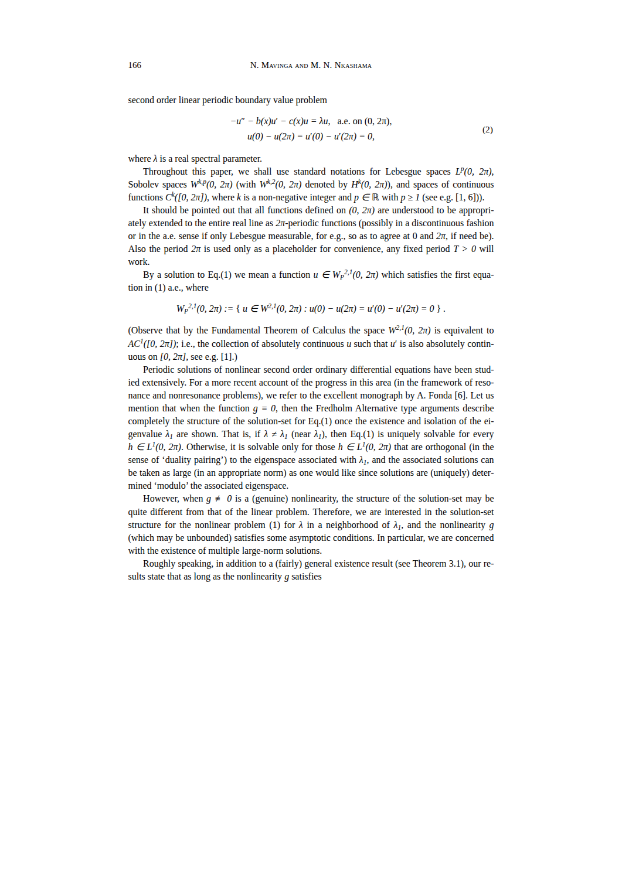166 N. Mavinga and M. N. Nkashama
second order linear periodic boundary value problem
−u″ − b(x)u′ − c(x)u = λu, a.e. on (0, 2π), u(0) − u(2π) = u′(0) − u′(2π) = 0,
(2)
where λ is a real spectral parameter.
Throughout this paper, we shall use standard notations for Lebesgue spaces Lp(0, 2π), Sobolev spaces Wk,p(0, 2π) (with Wk,2(0, 2π) denoted by Hk(0, 2π)), and spaces of continuous functions Ck([0, 2π]), where k is a non-negative integer and p ∈ ℝ with p ≥ 1 (see e.g. [1, 6])).
It should be pointed out that all functions defined on (0, 2π) are understood to be appropriately extended to the entire real line as 2π-periodic functions (possibly in a discontinuous fashion or in the a.e. sense if only Lebesgue measurable, for e.g., so as to agree at 0 and 2π, if need be). Also the period 2π is used only as a placeholder for convenience, any fixed period T > 0 will work.
By a solution to Eq.(1) we mean a function u ∈ WP2,1(0, 2π) which satisfies the first equation in (1) a.e., where
WP2,1(0, 2π) := { u ∈ W2,1(0, 2π) : u(0) − u(2π) = u′(0) − u′(2π) = 0 } .
(Observe that by the Fundamental Theorem of Calculus the space W2,1(0, 2π) is equivalent to AC1([0, 2π]); i.e., the collection of absolutely continuous u such that u′ is also absolutely continuous on [0, 2π], see e.g. [1].)
Periodic solutions of nonlinear second order ordinary differential equations have been studied extensively. For a more recent account of the progress in this area (in the framework of resonance and nonresonance problems), we refer to the excellent monograph by A. Fonda [6]. Let us mention that when the function g ≡ 0, then the Fredholm Alternative type arguments describe completely the structure of the solution-set for Eq.(1) once the existence and isolation of the eigenvalue λ1 are shown. That is, if λ ≠ λ1 (near λ1), then Eq.(1) is uniquely solvable for every h ∈ L1(0, 2π). Otherwise, it is solvable only for those h ∈ L1(0, 2π) that are orthogonal (in the sense of ‘duality pairing’) to the eigenspace associated with λ1, and the associated solutions can be taken as large (in an appropriate norm) as one would like since solutions are (uniquely) determined ‘modulo’ the associated eigenspace.
However, when g ≢ 0 is a (genuine) nonlinearity, the structure of the solution-set may be quite different from that of the linear problem. Therefore, we are interested in the solution-set structure for the nonlinear problem (1) for λ in a neighborhood of λ1, and the nonlinearity g (which may be unbounded) satisfies some asymptotic conditions. In particular, we are concerned with the existence of multiple large-norm solutions.
Roughly speaking, in addition to a (fairly) general existence result (see Theorem 3.1), our results state that as long as the nonlinearity g satisfies